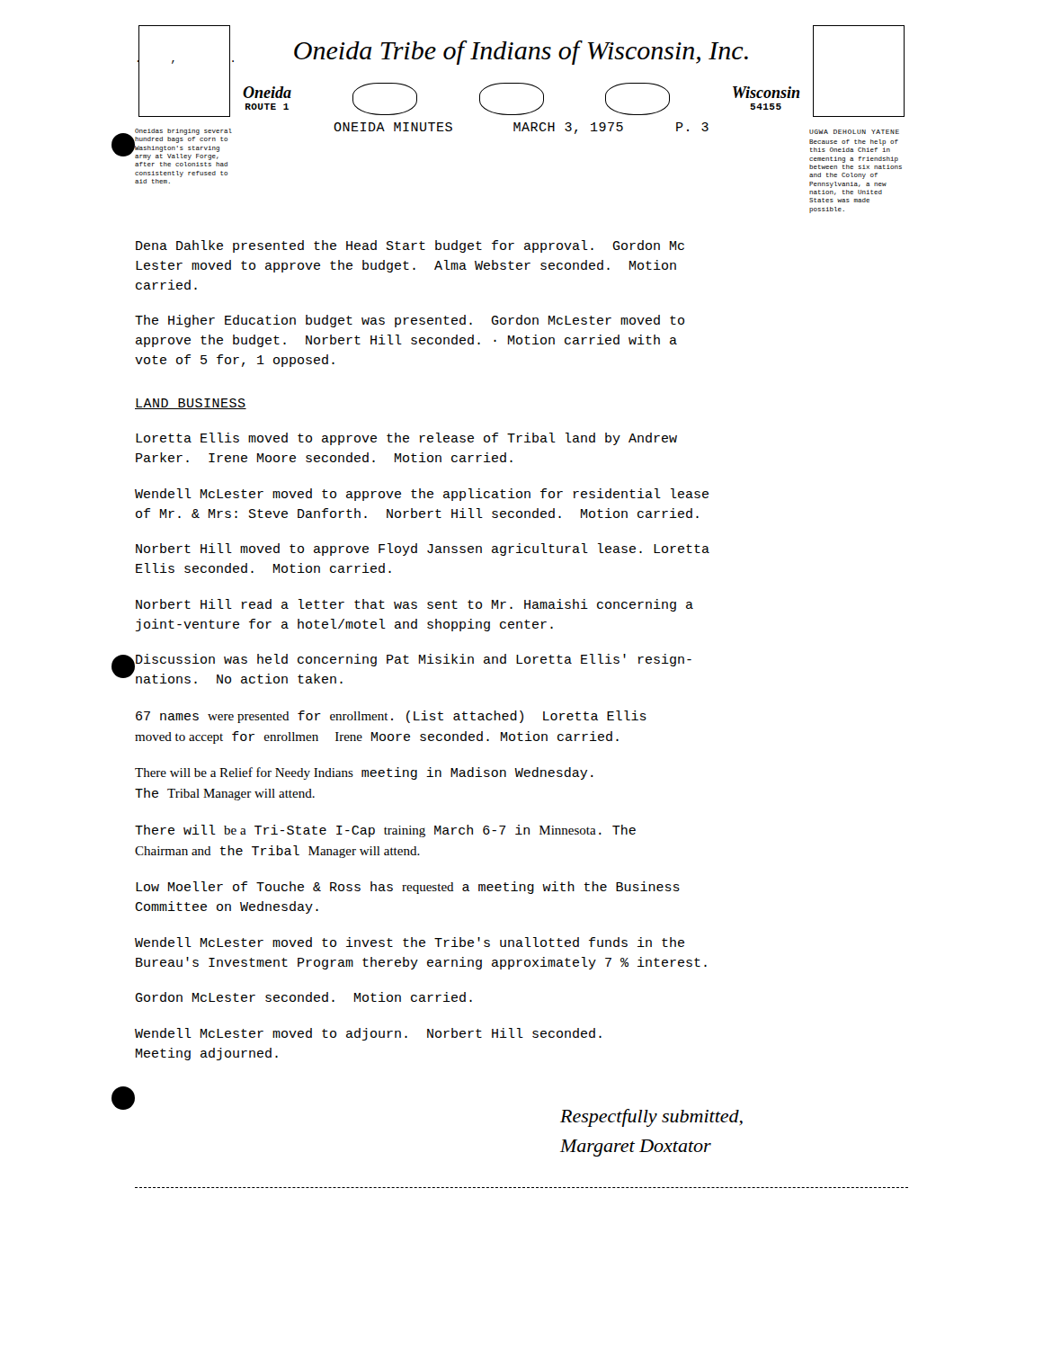. , .
Oneidas bringing several hundred bags of corn to Washington's starving army at Valley Forge, after the colonists had consistently refused to aid them.
Oneida Tribe of Indians of Wisconsin, Inc.
OneidaROUTE 1
Wisconsin54155
ONEIDA MINUTES MARCH 3, 1975 P. 3
UGWA DEHOLUN YATENE
Because of the help of this Oneida Chief in cementing a friendship between the six nations and the Colony of Pennsylvania, a new nation, the United States was made possible.
Dena Dahlke presented the Head Start budget for approval. Gordon Mc Lester moved to approve the budget. Alma Webster seconded. Motion carried.
The Higher Education budget was presented. Gordon McLester moved to approve the budget. Norbert Hill seconded. · Motion carried with a vote of 5 for, 1 opposed.
LAND BUSINESS
Loretta Ellis moved to approve the release of Tribal land by Andrew Parker. Irene Moore seconded. Motion carried.
Wendell McLester moved to approve the application for residential lease of Mr. & Mrs: Steve Danforth. Norbert Hill seconded. Motion carried.
Norbert Hill moved to approve Floyd Janssen agricultural lease. Loretta Ellis seconded. Motion carried.
Norbert Hill read a letter that was sent to Mr. Hamaishi concerning a joint-venture for a hotel/motel and shopping center.
Discussion was held concerning Pat Misikin and Loretta Ellis' resign- nations. No action taken.
67 names were presented for enrollment. (List attached) Loretta Ellis moved to accept for enrollmen Irene Moore seconded. Motion carried.
There will be a Relief for Needy Indians meeting in Madison Wednesday. The Tribal Manager will attend.
There will be a Tri-State I-Cap training March 6-7 in Minnesota. The Chairman and the Tribal Manager will attend.
Low Moeller of Touche & Ross has requested a meeting with the Business Committee on Wednesday.
Wendell McLester moved to invest the Tribe's unallotted funds in the Bureau's Investment Program thereby earning approximately 7 % interest.
Gordon McLester seconded. Motion carried.
Wendell McLester moved to adjourn. Norbert Hill seconded. Meeting adjourned.
Respectfully submitted,
Margaret Doxtator